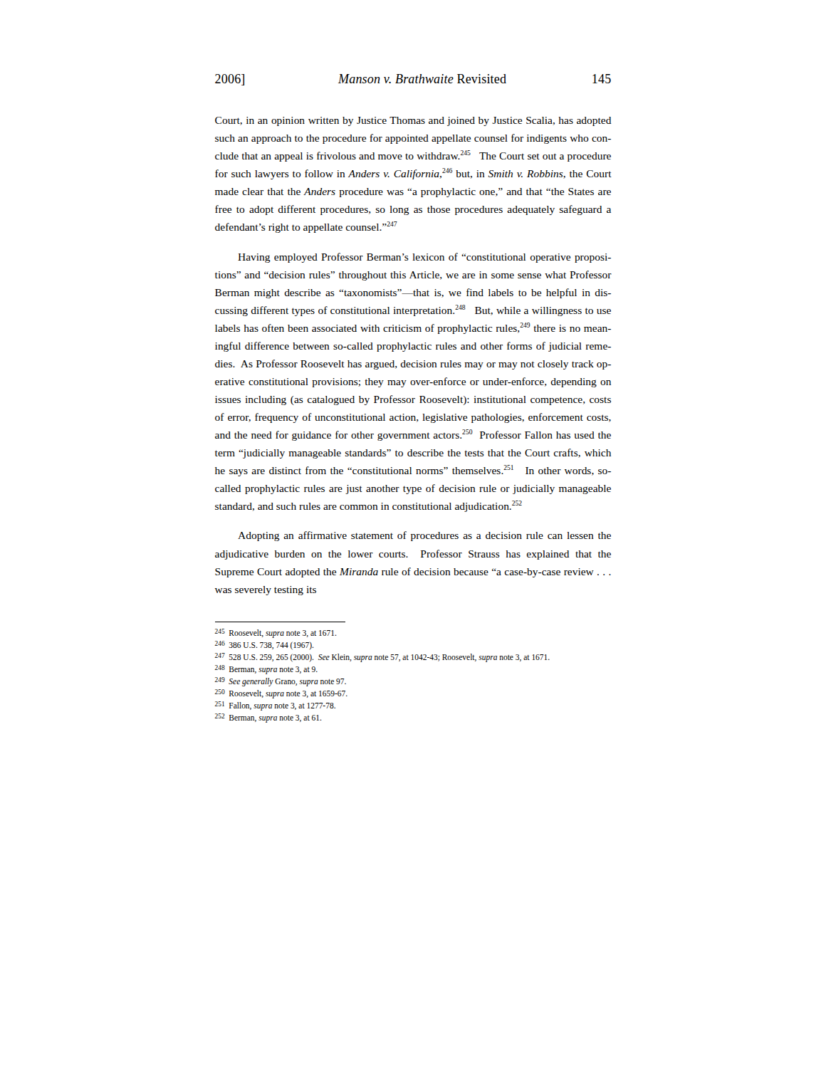2006] Manson v. Brathwaite Revisited 145
Court, in an opinion written by Justice Thomas and joined by Justice Scalia, has adopted such an approach to the procedure for appointed appellate counsel for indigents who conclude that an appeal is frivolous and move to withdraw.245 The Court set out a procedure for such lawyers to follow in Anders v. California,246 but, in Smith v. Robbins, the Court made clear that the Anders procedure was “a prophylactic one,” and that “the States are free to adopt different procedures, so long as those procedures adequately safeguard a defendant’s right to appellate counsel.”247
Having employed Professor Berman’s lexicon of “constitutional operative propositions” and “decision rules” throughout this Article, we are in some sense what Professor Berman might describe as “taxonomists”—that is, we find labels to be helpful in discussing different types of constitutional interpretation.248 But, while a willingness to use labels has often been associated with criticism of prophylactic rules,249 there is no meaningful difference between so-called prophylactic rules and other forms of judicial remedies. As Professor Roosevelt has argued, decision rules may or may not closely track operative constitutional provisions; they may over-enforce or under-enforce, depending on issues including (as catalogued by Professor Roosevelt): institutional competence, costs of error, frequency of unconstitutional action, legislative pathologies, enforcement costs, and the need for guidance for other government actors.250 Professor Fallon has used the term “judicially manageable standards” to describe the tests that the Court crafts, which he says are distinct from the “constitutional norms” themselves.251 In other words, so-called prophylactic rules are just another type of decision rule or judicially manageable standard, and such rules are common in constitutional adjudication.252
Adopting an affirmative statement of procedures as a decision rule can lessen the adjudicative burden on the lower courts. Professor Strauss has explained that the Supreme Court adopted the Miranda rule of decision because “a case-by-case review . . . was severely testing its
245 Roosevelt, supra note 3, at 1671.
246386 U.S. 738, 744 (1967).
247528 U.S. 259, 265 (2000). See Klein, supra note 57, at 1042-43; Roosevelt, supra note 3, at 1671.
248 Berman, supra note 3, at 9.
249 See generally Grano, supra note 97.
250 Roosevelt, supra note 3, at 1659-67.
251 Fallon, supra note 3, at 1277-78.
252 Berman, supra note 3, at 61.